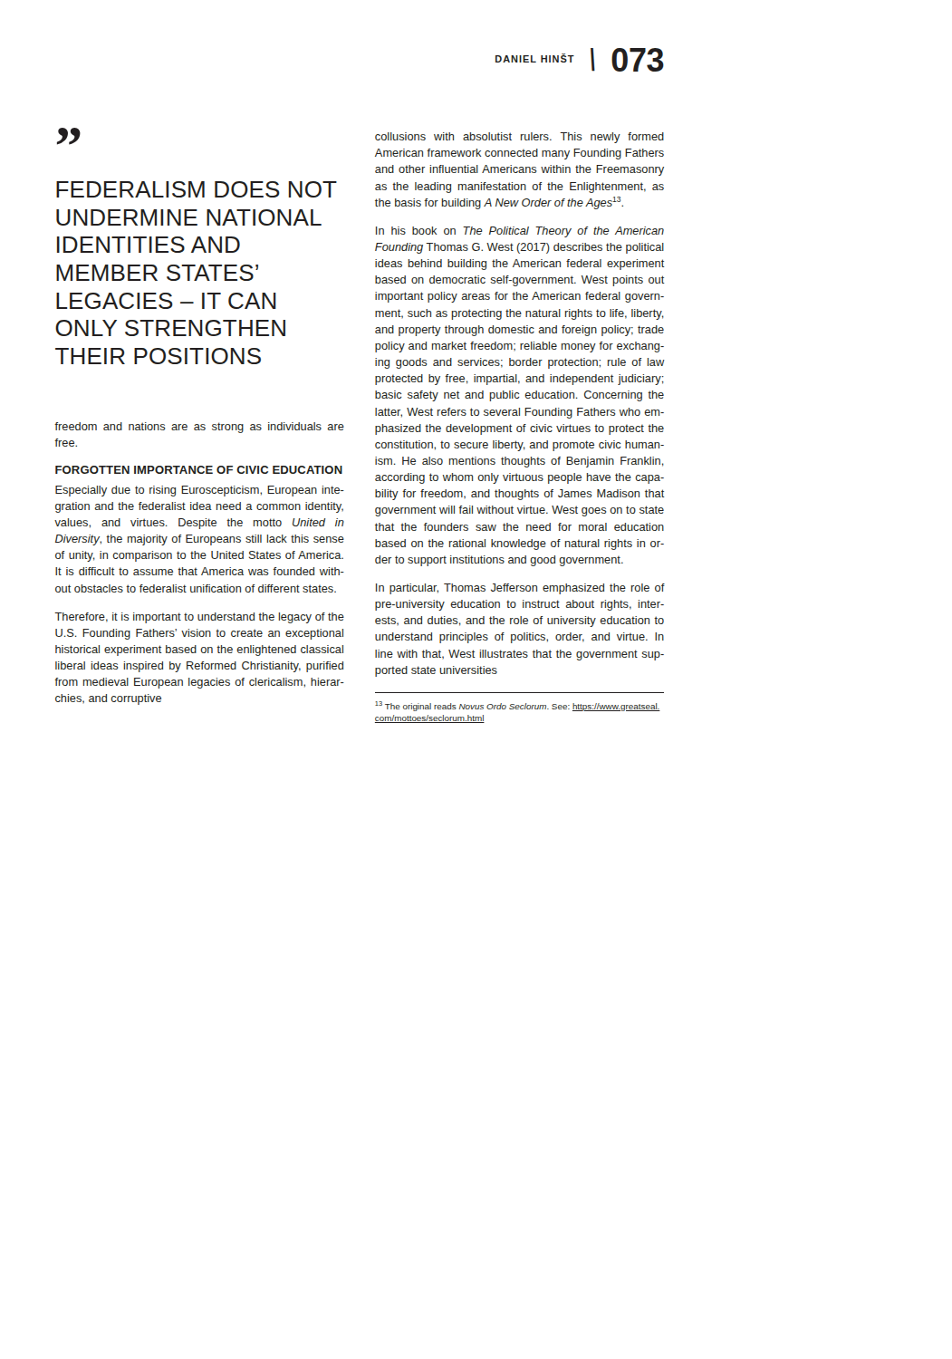Daniel Hinšt \ 073
”
Federalism does not undermine national identities and member states’ legacies – it can only strengthen their positions
freedom and nations are as strong as individuals are free.
Forgotten importance of civic education
Especially due to rising Euroscepticism, European integration and the federalist idea need a common identity, values, and virtues. Despite the motto United in Diversity, the majority of Europeans still lack this sense of unity, in comparison to the United States of America. It is difficult to assume that America was founded without obstacles to federalist unification of different states.
Therefore, it is important to understand the legacy of the U.S. Founding Fathers’ vision to create an exceptional historical experiment based on the enlightened classical liberal ideas inspired by Reformed Christianity, purified from medieval European legacies of clericalism, hierarchies, and corruptive
collusions with absolutist rulers. This newly formed American framework connected many Founding Fathers and other influential Americans within the Freemasonry as the leading manifestation of the Enlightenment, as the basis for building A New Order of the Ages13.
In his book on The Political Theory of the American Founding Thomas G. West (2017) describes the political ideas behind building the American federal experiment based on democratic self-government. West points out important policy areas for the American federal government, such as protecting the natural rights to life, liberty, and property through domestic and foreign policy; trade policy and market freedom; reliable money for exchanging goods and services; border protection; rule of law protected by free, impartial, and independent judiciary; basic safety net and public education. Concerning the latter, West refers to several Founding Fathers who emphasized the development of civic virtues to protect the constitution, to secure liberty, and promote civic humanism. He also mentions thoughts of Benjamin Franklin, according to whom only virtuous people have the capability for freedom, and thoughts of James Madison that government will fail without virtue. West goes on to state that the founders saw the need for moral education based on the rational knowledge of natural rights in order to support institutions and good government.
In particular, Thomas Jefferson emphasized the role of pre-university education to instruct about rights, interests, and duties, and the role of university education to understand principles of politics, order, and virtue. In line with that, West illustrates that the government supported state universities
13 The original reads Novus Ordo Seclorum. See: https://www.greatseal.com/mottoes/seclorum.html